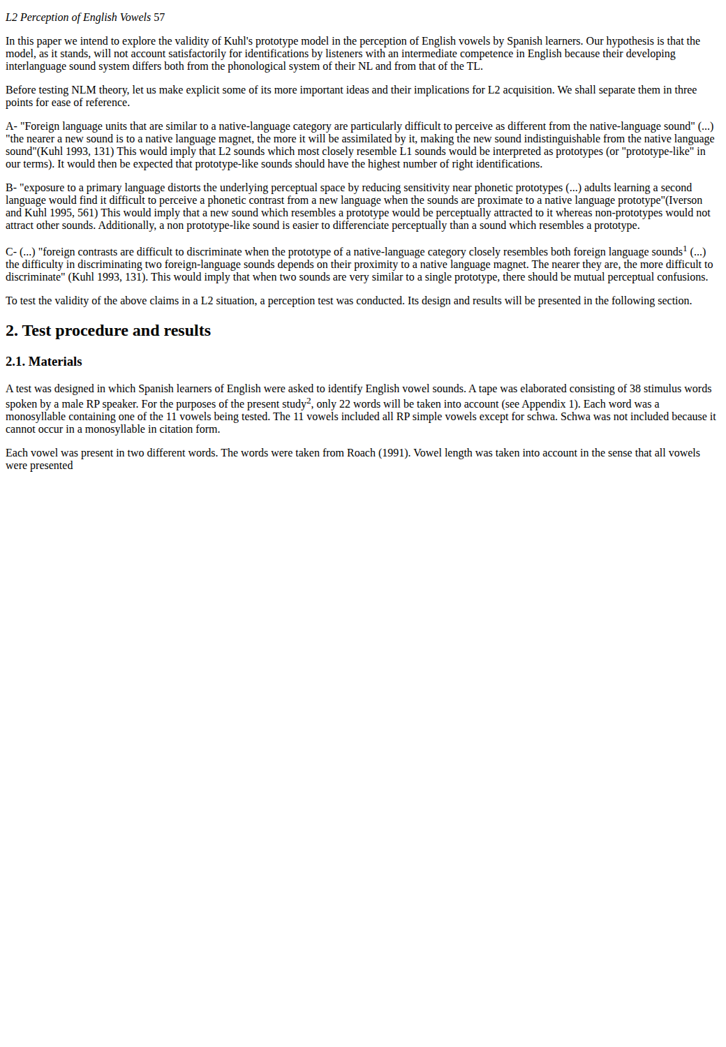L2 Perception of English Vowels 57
In this paper we intend to explore the validity of Kuhl's prototype model in the perception of English vowels by Spanish learners. Our hypothesis is that the model, as it stands, will not account satisfactorily for identifications by listeners with an intermediate competence in English because their developing interlanguage sound system differs both from the phonological system of their NL and from that of the TL.
Before testing NLM theory, let us make explicit some of its more important ideas and their implications for L2 acquisition. We shall separate them in three points for ease of reference.
A- "Foreign language units that are similar to a native-language category are particularly difficult to perceive as different from the native-language sound" (...) "the nearer a new sound is to a native language magnet, the more it will be assimilated by it, making the new sound indistinguishable from the native language sound"(Kuhl 1993, 131) This would imply that L2 sounds which most closely resemble L1 sounds would be interpreted as prototypes (or "prototype-like" in our terms). It would then be expected that prototype-like sounds should have the highest number of right identifications.
B- "exposure to a primary language distorts the underlying perceptual space by reducing sensitivity near phonetic prototypes (...) adults learning a second language would find it difficult to perceive a phonetic contrast from a new language when the sounds are proximate to a native language prototype"(Iverson and Kuhl 1995, 561) This would imply that a new sound which resembles a prototype would be perceptually attracted to it whereas non-prototypes would not attract other sounds. Additionally, a non prototype-like sound is easier to differenciate perceptually than a sound which resembles a prototype.
C- (...) "foreign contrasts are difficult to discriminate when the prototype of a native-language category closely resembles both foreign language sounds1 (...) the difficulty in discriminating two foreign-language sounds depends on their proximity to a native language magnet. The nearer they are, the more difficult to discriminate" (Kuhl 1993, 131). This would imply that when two sounds are very similar to a single prototype, there should be mutual perceptual confusions.
To test the validity of the above claims in a L2 situation, a perception test was conducted. Its design and results will be presented in the following section.
2. Test procedure and results
2.1. Materials
A test was designed in which Spanish learners of English were asked to identify English vowel sounds. A tape was elaborated consisting of 38 stimulus words spoken by a male RP speaker. For the purposes of the present study2, only 22 words will be taken into account (see Appendix 1). Each word was a monosyllable containing one of the 11 vowels being tested. The 11 vowels included all RP simple vowels except for schwa. Schwa was not included because it cannot occur in a monosyllable in citation form.
Each vowel was present in two different words. The words were taken from Roach (1991). Vowel length was taken into account in the sense that all vowels were presented